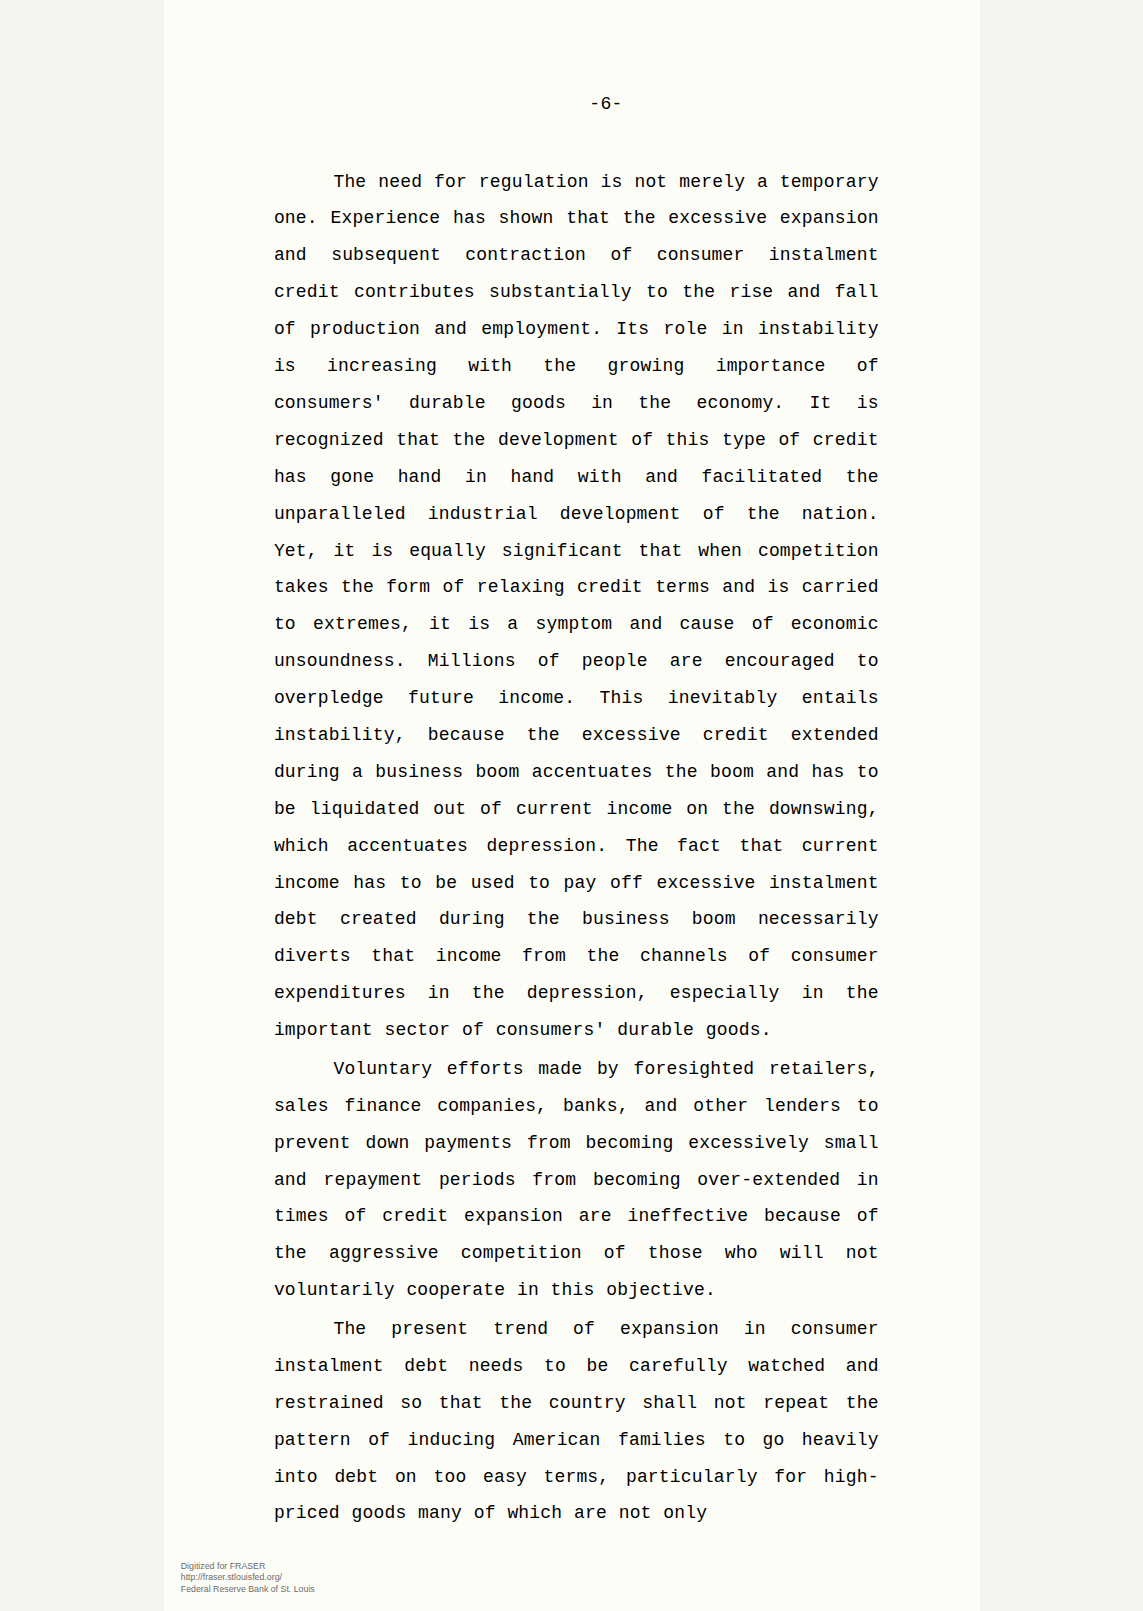-6-
The need for regulation is not merely a temporary one. Experience has shown that the excessive expansion and subsequent contraction of consumer instalment credit contributes substantially to the rise and fall of production and employment. Its role in instability is increasing with the growing importance of consumers' durable goods in the economy. It is recognized that the development of this type of credit has gone hand in hand with and facilitated the unparalleled industrial development of the nation. Yet, it is equally significant that when competition takes the form of relaxing credit terms and is carried to extremes, it is a symptom and cause of economic unsoundness. Millions of people are encouraged to overpledge future income. This inevitably entails instability, because the excessive credit extended during a business boom accentuates the boom and has to be liquidated out of current income on the downswing, which accentuates depression. The fact that current income has to be used to pay off excessive instalment debt created during the business boom necessarily diverts that income from the channels of consumer expenditures in the depression, especially in the important sector of consumers' durable goods.
Voluntary efforts made by foresighted retailers, sales finance companies, banks, and other lenders to prevent down payments from becoming excessively small and repayment periods from becoming over-extended in times of credit expansion are ineffective because of the aggressive competition of those who will not voluntarily cooperate in this objective.
The present trend of expansion in consumer instalment debt needs to be carefully watched and restrained so that the country shall not repeat the pattern of inducing American families to go heavily into debt on too easy terms, particularly for high-priced goods many of which are not only
Digitized for FRASER
http://fraser.stlouisfed.org/
Federal Reserve Bank of St. Louis